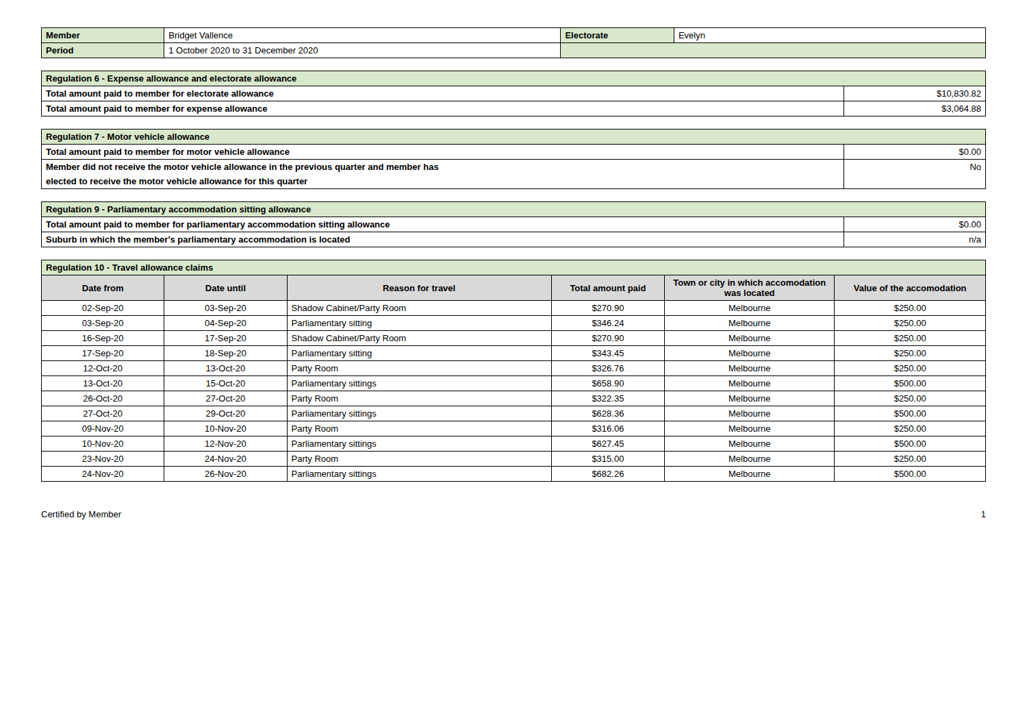| Member | Bridget Vallence | Electorate | Evelyn |
| Period | 1 October 2020 to 31 December 2020 | |
| Regulation 6 - Expense allowance and electorate allowance |
| Total amount paid to member for electorate allowance | $10,830.82 |
| Total amount paid to member for expense allowance | $3,064.88 |
| Regulation 7 - Motor vehicle allowance |
| Total amount paid to member for motor vehicle allowance | $0.00 |
| Member did not receive the motor vehicle allowance in the previous quarter and member has | No |
| elected to receive the motor vehicle allowance for this quarter | |
| Regulation 9 - Parliamentary accommodation sitting allowance |
| Total amount paid to member for parliamentary accommodation sitting allowance | $0.00 |
| Suburb in which the member's parliamentary accommodation is located | n/a |
| Regulation 10 - Travel allowance claims |
| Date from | Date until | Reason for travel | Total amount paid | Town or city in which accomodation was located | Value of the accomodation |
| 02-Sep-20 | 03-Sep-20 | Shadow Cabinet/Party Room | $270.90 | Melbourne | $250.00 |
| 03-Sep-20 | 04-Sep-20 | Parliamentary sitting | $346.24 | Melbourne | $250.00 |
| 16-Sep-20 | 17-Sep-20 | Shadow Cabinet/Party Room | $270.90 | Melbourne | $250.00 |
| 17-Sep-20 | 18-Sep-20 | Parliamentary sitting | $343.45 | Melbourne | $250.00 |
| 12-Oct-20 | 13-Oct-20 | Party Room | $326.76 | Melbourne | $250.00 |
| 13-Oct-20 | 15-Oct-20 | Parliamentary sittings | $658.90 | Melbourne | $500.00 |
| 26-Oct-20 | 27-Oct-20 | Party Room | $322.35 | Melbourne | $250.00 |
| 27-Oct-20 | 29-Oct-20 | Parliamentary sittings | $628.36 | Melbourne | $500.00 |
| 09-Nov-20 | 10-Nov-20 | Party Room | $316.06 | Melbourne | $250.00 |
| 10-Nov-20 | 12-Nov-20 | Parliamentary sittings | $627.45 | Melbourne | $500.00 |
| 23-Nov-20 | 24-Nov-20 | Party Room | $315.00 | Melbourne | $250.00 |
| 24-Nov-20 | 26-Nov-20 | Parliamentary sittings | $682.26 | Melbourne | $500.00 |
Certified by Member 1